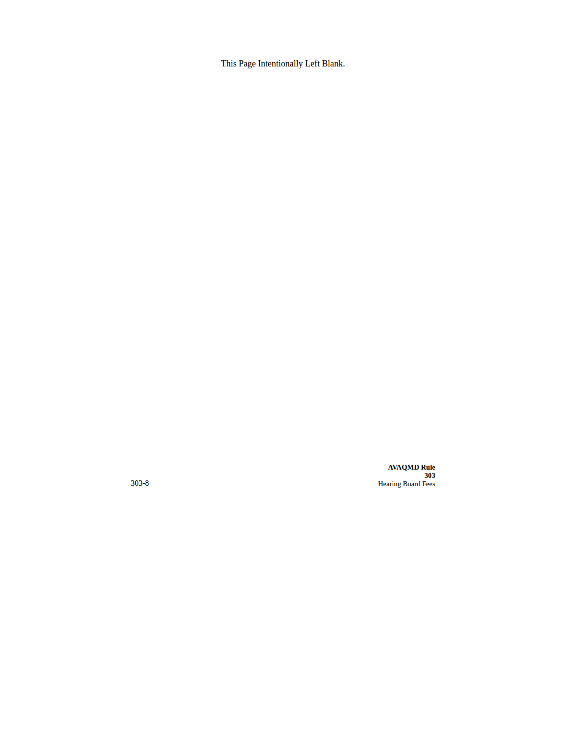This Page Intentionally Left Blank.
303-8
AVAQMD Rule
303
Hearing Board Fees